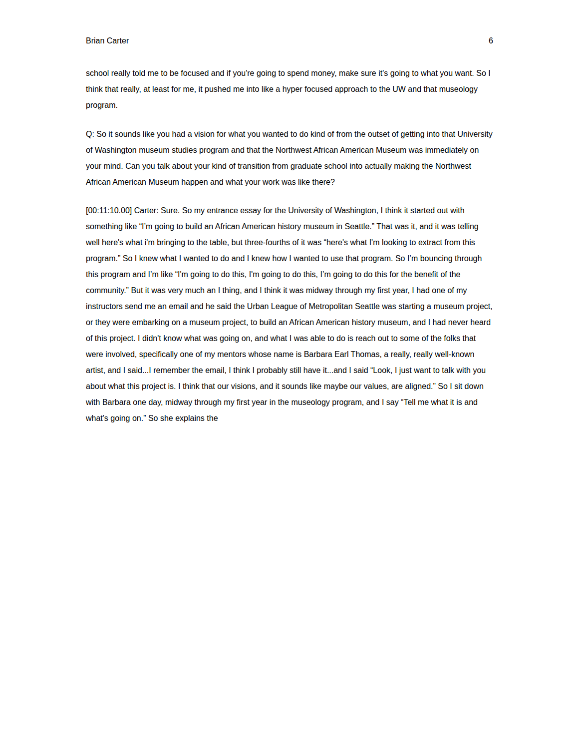Brian Carter 6
school really told me to be focused and if you're going to spend money, make sure it's going to what you want. So I think that really, at least for me, it pushed me into like a hyper focused approach to the UW and that museology program.
Q: So it sounds like you had a vision for what you wanted to do kind of from the outset of getting into that University of Washington museum studies program and that the Northwest African American Museum was immediately on your mind. Can you talk about your kind of transition from graduate school into actually making the Northwest African American Museum happen and what your work was like there?
[00:11:10.00] Carter: Sure. So my entrance essay for the University of Washington, I think it started out with something like “I’m going to build an African American history museum in Seattle.” That was it, and it was telling well here's what i'm bringing to the table, but three-fourths of it was “here's what I'm looking to extract from this program.” So I knew what I wanted to do and I knew how I wanted to use that program. So I’m bouncing through this program and I’m like “I'm going to do this, I'm going to do this, I’m going to do this for the benefit of the community.” But it was very much an I thing, and I think it was midway through my first year, I had one of my instructors send me an email and he said the Urban League of Metropolitan Seattle was starting a museum project, or they were embarking on a museum project, to build an African American history museum, and I had never heard of this project. I didn't know what was going on, and what I was able to do is reach out to some of the folks that were involved, specifically one of my mentors whose name is Barbara Earl Thomas, a really, really well-known artist, and I said...I remember the email, I think I probably still have it...and I said “Look, I just want to talk with you about what this project is. I think that our visions, and it sounds like maybe our values, are aligned.” So I sit down with Barbara one day, midway through my first year in the museology program, and I say “Tell me what it is and what's going on.” So she explains the